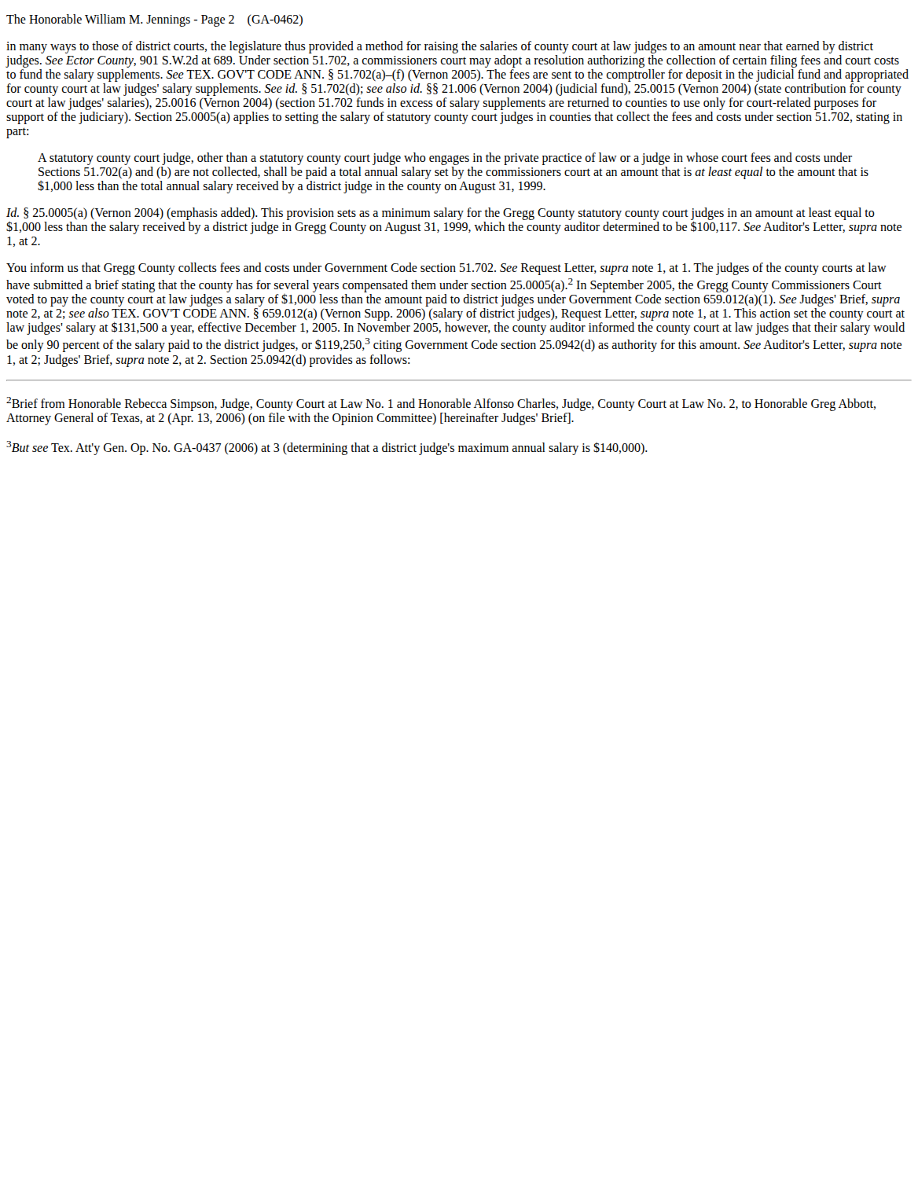The Honorable William M. Jennings - Page 2 (GA-0462)
in many ways to those of district courts, the legislature thus provided a method for raising the salaries of county court at law judges to an amount near that earned by district judges. See Ector County, 901 S.W.2d at 689. Under section 51.702, a commissioners court may adopt a resolution authorizing the collection of certain filing fees and court costs to fund the salary supplements. See TEX. GOV'T CODE ANN. § 51.702(a)–(f) (Vernon 2005). The fees are sent to the comptroller for deposit in the judicial fund and appropriated for county court at law judges' salary supplements. See id. § 51.702(d); see also id. §§ 21.006 (Vernon 2004) (judicial fund), 25.0015 (Vernon 2004) (state contribution for county court at law judges' salaries), 25.0016 (Vernon 2004) (section 51.702 funds in excess of salary supplements are returned to counties to use only for court-related purposes for support of the judiciary). Section 25.0005(a) applies to setting the salary of statutory county court judges in counties that collect the fees and costs under section 51.702, stating in part:
A statutory county court judge, other than a statutory county court judge who engages in the private practice of law or a judge in whose court fees and costs under Sections 51.702(a) and (b) are not collected, shall be paid a total annual salary set by the commissioners court at an amount that is at least equal to the amount that is $1,000 less than the total annual salary received by a district judge in the county on August 31, 1999.
Id. § 25.0005(a) (Vernon 2004) (emphasis added). This provision sets as a minimum salary for the Gregg County statutory county court judges in an amount at least equal to $1,000 less than the salary received by a district judge in Gregg County on August 31, 1999, which the county auditor determined to be $100,117. See Auditor's Letter, supra note 1, at 2.
You inform us that Gregg County collects fees and costs under Government Code section 51.702. See Request Letter, supra note 1, at 1. The judges of the county courts at law have submitted a brief stating that the county has for several years compensated them under section 25.0005(a).2 In September 2005, the Gregg County Commissioners Court voted to pay the county court at law judges a salary of $1,000 less than the amount paid to district judges under Government Code section 659.012(a)(1). See Judges' Brief, supra note 2, at 2; see also TEX. GOV'T CODE ANN. § 659.012(a) (Vernon Supp. 2006) (salary of district judges), Request Letter, supra note 1, at 1. This action set the county court at law judges' salary at $131,500 a year, effective December 1, 2005. In November 2005, however, the county auditor informed the county court at law judges that their salary would be only 90 percent of the salary paid to the district judges, or $119,250,3 citing Government Code section 25.0942(d) as authority for this amount. See Auditor's Letter, supra note 1, at 2; Judges' Brief, supra note 2, at 2. Section 25.0942(d) provides as follows:
2Brief from Honorable Rebecca Simpson, Judge, County Court at Law No. 1 and Honorable Alfonso Charles, Judge, County Court at Law No. 2, to Honorable Greg Abbott, Attorney General of Texas, at 2 (Apr. 13, 2006) (on file with the Opinion Committee) [hereinafter Judges' Brief].
3But see Tex. Att'y Gen. Op. No. GA-0437 (2006) at 3 (determining that a district judge's maximum annual salary is $140,000).